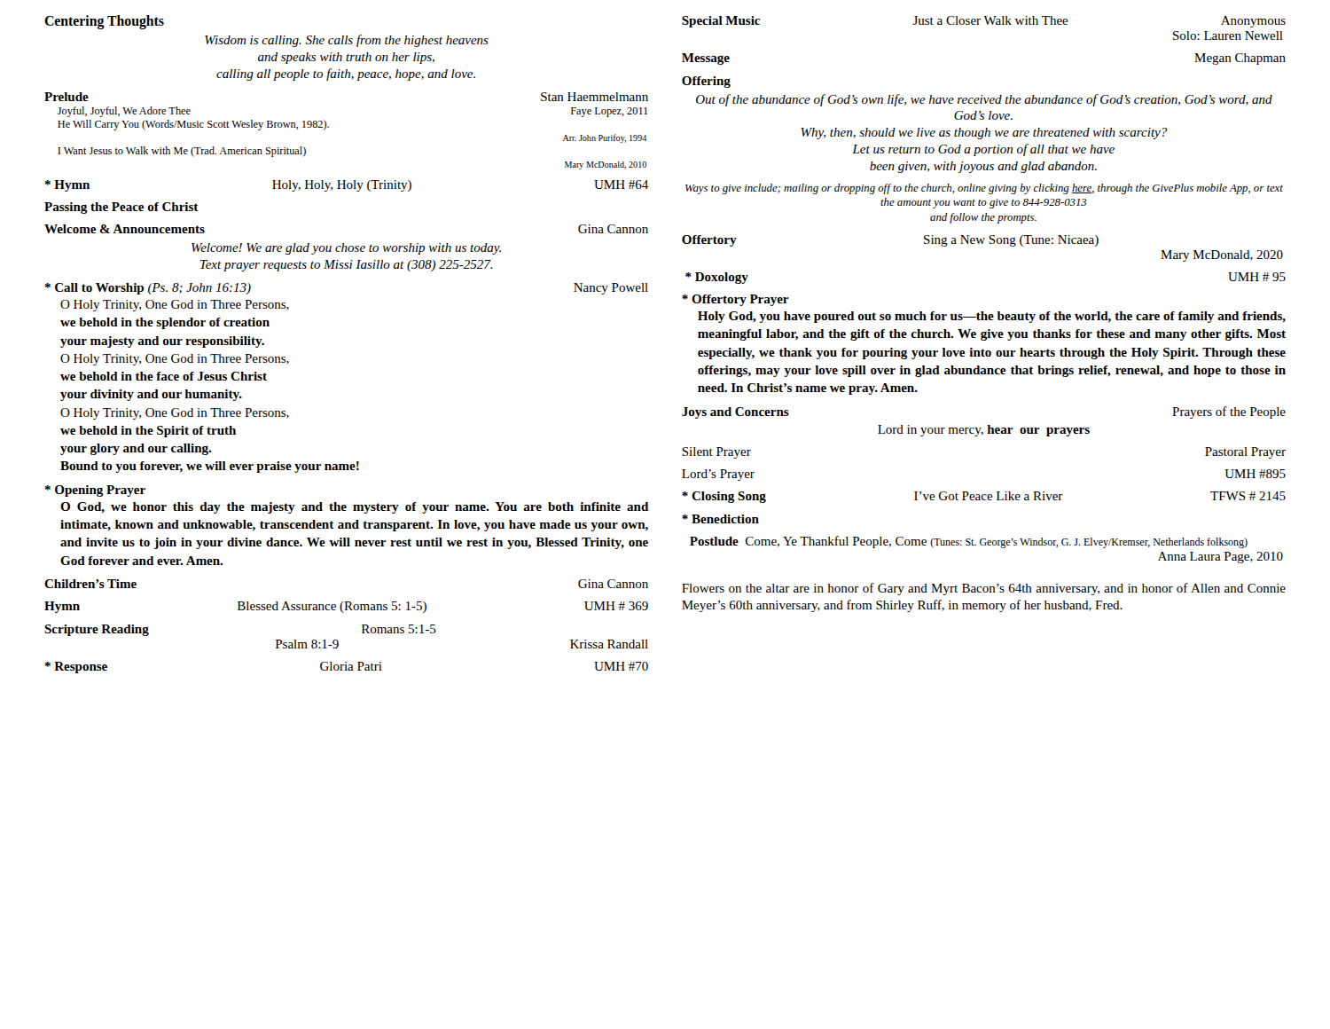Centering Thoughts
Wisdom is calling. She calls from the highest heavens
and speaks with truth on her lips,
calling all people to faith, peace, hope, and love.
Prelude Stan Haemmelmann
Joyful, Joyful, We Adore Thee Faye Lopez, 2011
He Will Carry You (Words/Music Scott Wesley Brown, 1982).
Arr. John Purifoy, 1994
I Want Jesus to Walk with Me (Trad. American Spiritual)
Mary McDonald, 2010
* Hymn Holy, Holy, Holy (Trinity) UMH #64
Passing the Peace of Christ
Welcome & Announcements Gina Cannon
Welcome! We are glad you chose to worship with us today.
Text prayer requests to Missi Iasillo at (308) 225-2527.
* Call to Worship (Ps. 8; John 16:13) Nancy Powell
O Holy Trinity, One God in Three Persons,
we behold in the splendor of creation
your majesty and our responsibility.
O Holy Trinity, One God in Three Persons,
we behold in the face of Jesus Christ
your divinity and our humanity.
O Holy Trinity, One God in Three Persons,
we behold in the Spirit of truth
your glory and our calling.
Bound to you forever, we will ever praise your name!
* Opening Prayer
O God, we honor this day the majesty and the mystery of your name. You are both infinite and intimate, known and unknowable, transcendent and transparent. In love, you have made us your own, and invite us to join in your divine dance. We will never rest until we rest in you, Blessed Trinity, one God forever and ever. Amen.
Children’s Time Gina Cannon
Hymn Blessed Assurance (Romans 5: 1-5) UMH # 369
Scripture Reading Romans 5:1-5
Psalm 8:1-9 Krissa Randall
* Response Gloria Patri UMH #70
Special Music Just a Closer Walk with Thee Anonymous
Solo: Lauren Newell
Message Megan Chapman
Offering
Out of the abundance of God’s own life, we have received the abundance of God’s creation, God’s word, and God’s love.
Why, then, should we live as though we are threatened with scarcity?
Let us return to God a portion of all that we have
been given, with joyous and glad abandon.
Ways to give include; mailing or dropping off to the church, online giving by clicking here, through the GivePlus mobile App, or text the amount you want to give to 844-928-0313
and follow the prompts.
Offertory Sing a New Song (Tune: Nicaea)
Mary McDonald, 2020
* Doxology UMH # 95
* Offertory Prayer
Holy God, you have poured out so much for us—the beauty of the world, the care of family and friends, meaningful labor, and the gift of the church. We give you thanks for these and many other gifts. Most especially, we thank you for pouring your love into our hearts through the Holy Spirit. Through these offerings, may your love spill over in glad abundance that brings relief, renewal, and hope to those in need. In Christ’s name we pray. Amen.
Joys and Concerns Prayers of the People
Lord in your mercy, hear our prayers
Silent Prayer Pastoral Prayer
Lord’s Prayer UMH #895
* Closing Song I’ve Got Peace Like a River TFWS # 2145
* Benediction
Postlude Come, Ye Thankful People, Come (Tunes: St. George’s Windsor, G. J. Elvey/Kremser, Netherlands folksong)
Anna Laura Page, 2010
Flowers on the altar are in honor of Gary and Myrt Bacon’s 64th anniversary, and in honor of Allen and Connie Meyer’s 60th anniversary, and from Shirley Ruff, in memory of her husband, Fred.